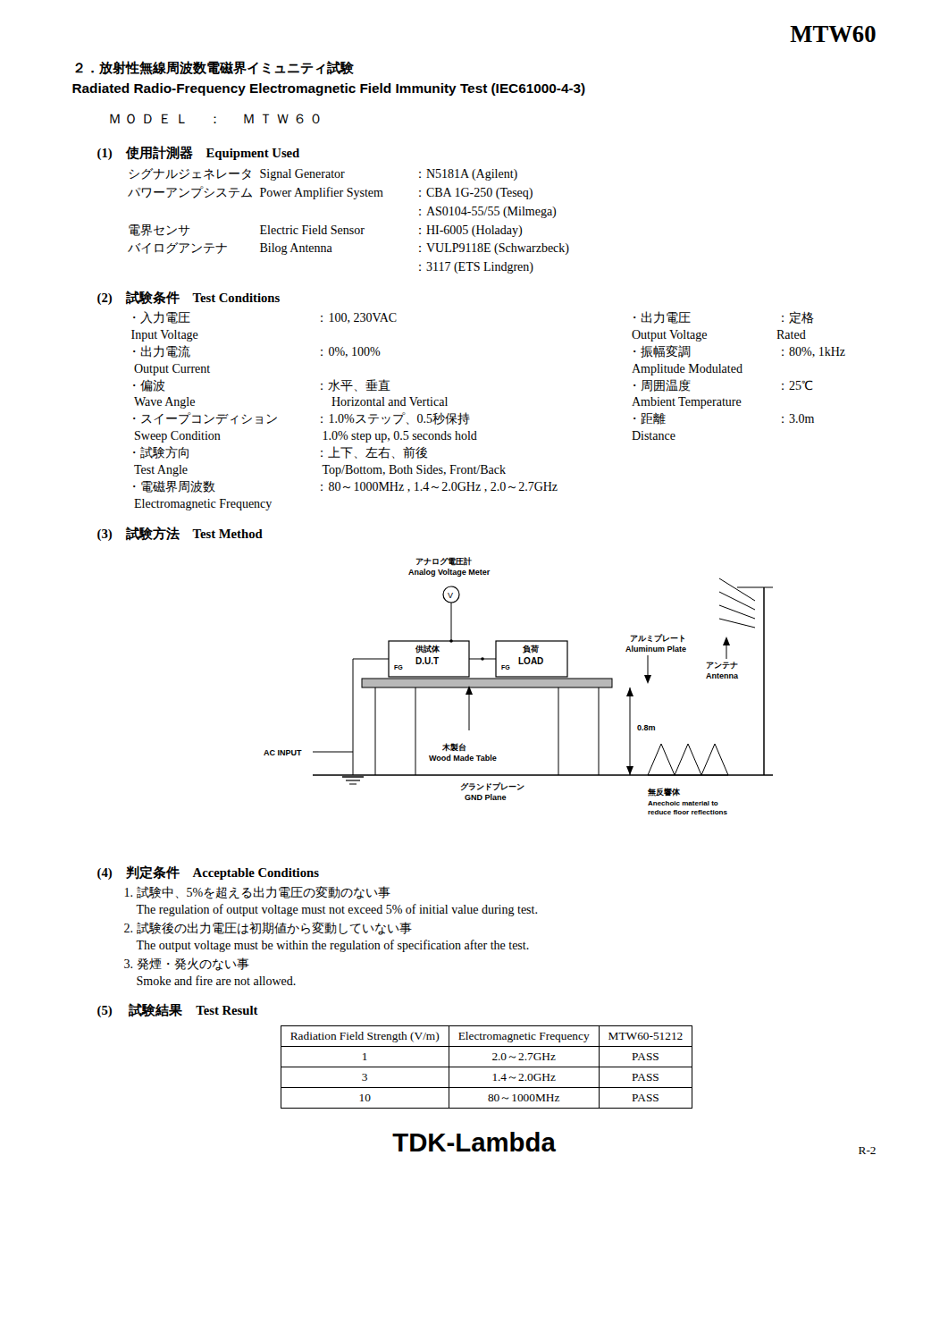MTW60
２．放射性無線周波数電磁界イミュニティ試験
Radiated Radio-Frequency Electromagnetic Field Immunity Test (IEC61000-4-3)
ＭＯＤＥＬ　：　ＭＴＷ６０
(1)　使用計測器　Equipment Used
| シグナルジェネレータ | Signal Generator | ：N5181A (Agilent) |
| パワーアンプシステム | Power Amplifier System | ：CBA 1G-250 (Teseq) |
| | | ：AS0104-55/55 (Milmega) |
| 電界センサ | Electric Field Sensor | ：HI-6005 (Holaday) |
| バイログアンテナ | Bilog Antenna | ：VULP9118E (Schwarzbeck) |
| | | ：3117 (ETS Lindgren) |
(2)　試験条件　Test Conditions
| ・入力電圧 | ：100, 230VAC | ・出力電圧 | ：定格 |
| Input Voltage | | Output Voltage | Rated |
| ・出力電流 | ：0%, 100% | ・振幅変調 | ：80%, 1kHz |
| Output Current | | Amplitude Modulated | |
| ・偏波 | ：水平、垂直 | ・周囲温度 | ：25℃ |
| Wave Angle | Horizontal and Vertical | Ambient Temperature | |
| ・スイープコンディション | ：1.0%ステップ、0.5秒保持 | ・距離 | ：3.0m |
| Sweep Condition | 1.0% step up, 0.5 seconds hold | Distance | |
| ・試験方向 | ：上下、左右、前後 | | |
| Test Angle | Top/Bottom, Both Sides, Front/Back | | |
| ・電磁界周波数 | ：80～1000MHz , 1.4～2.0GHz , 2.0～2.7GHz | | |
| Electromagnetic Frequency | | | |
(3)　試験方法　Test Method
アナログ電圧計 Analog Voltage Meter V 供試体 D.U.T FG 負荷 LOAD FG アルミプレート Aluminum Plate 木製台 Wood Made Table AC INPUT グランドプレーン GND Plane アンテナ Antenna 0.8m 無反響体 Anechoic material to reduce floor reflections
(4)　判定条件　Acceptable Conditions
1. 試験中、5%を超える出力電圧の変動のない事
The regulation of output voltage must not exceed 5% of initial value during test.
2. 試験後の出力電圧は初期値から変動していない事
The output voltage must be within the regulation of specification after the test.
3. 発煙・発火のない事
Smoke and fire are not allowed.
(5)　 試験結果　Test Result
| Radiation Field Strength (V/m) | Electromagnetic Frequency | MTW60-51212 |
| --- | --- | --- |
| 1 | 2.0～2.7GHz | PASS |
| 3 | 1.4～2.0GHz | PASS |
| 10 | 80～1000MHz | PASS |
TDK-Lambda
R-2